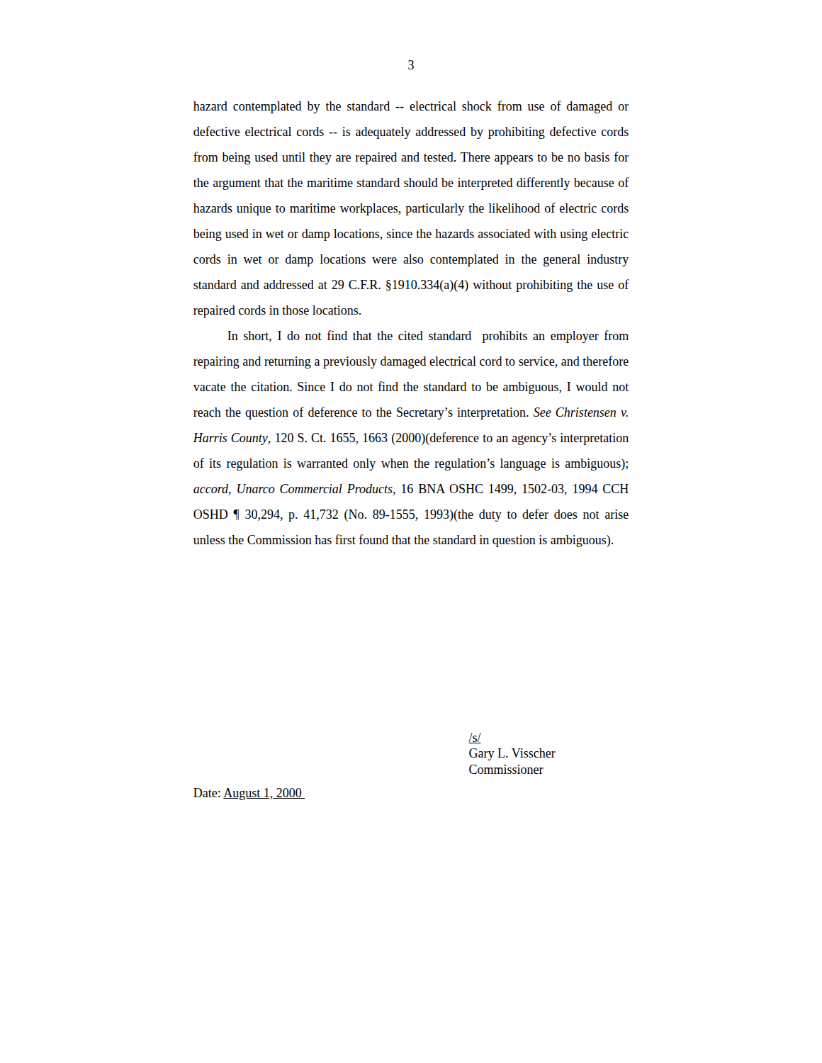3
hazard contemplated by the standard -- electrical shock from use of damaged or defective electrical cords -- is adequately addressed by prohibiting defective cords from being used until they are repaired and tested. There appears to be no basis for the argument that the maritime standard should be interpreted differently because of hazards unique to maritime workplaces, particularly the likelihood of electric cords being used in wet or damp locations, since the hazards associated with using electric cords in wet or damp locations were also contemplated in the general industry standard and addressed at 29 C.F.R. §1910.334(a)(4) without prohibiting the use of repaired cords in those locations.
In short, I do not find that the cited standard prohibits an employer from repairing and returning a previously damaged electrical cord to service, and therefore vacate the citation. Since I do not find the standard to be ambiguous, I would not reach the question of deference to the Secretary’s interpretation. See Christensen v. Harris County, 120 S. Ct. 1655, 1663 (2000)(deference to an agency’s interpretation of its regulation is warranted only when the regulation’s language is ambiguous); accord, Unarco Commercial Products, 16 BNA OSHC 1499, 1502-03, 1994 CCH OSHD ¶ 30,294, p. 41,732 (No. 89-1555, 1993)(the duty to defer does not arise unless the Commission has first found that the standard in question is ambiguous).
/s/
Gary L. Visscher
Commissioner
Date: August 1, 2000